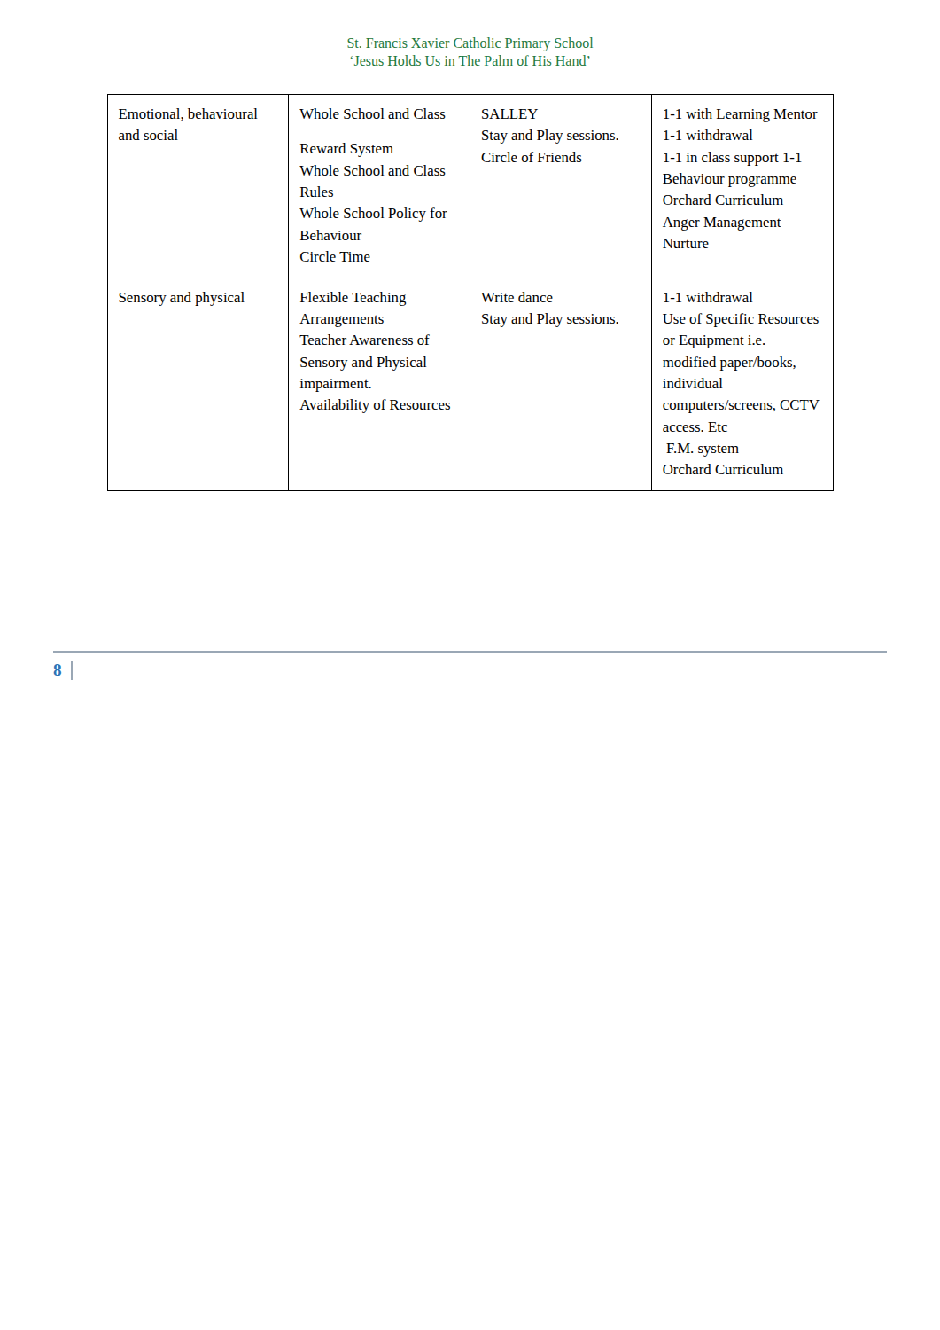St. Francis Xavier Catholic Primary School
‘Jesus Holds Us in The Palm of His Hand’
| Emotional, behavioural and social | Whole School and Class Reward System Whole School and Class Rules Whole School Policy for Behaviour Circle Time | SALLEY Stay and Play sessions. Circle of Friends | 1-1 with Learning Mentor 1-1 withdrawal 1-1 in class support 1-1 Behaviour programme Orchard Curriculum Anger Management Nurture |
| Sensory and physical | Flexible Teaching Arrangements Teacher Awareness of Sensory and Physical impairment. Availability of Resources | Write dance Stay and Play sessions. | 1-1 withdrawal Use of Specific Resources or Equipment i.e. modified paper/books, individual computers/screens, CCTV access. Etc F.M. system Orchard Curriculum |
8